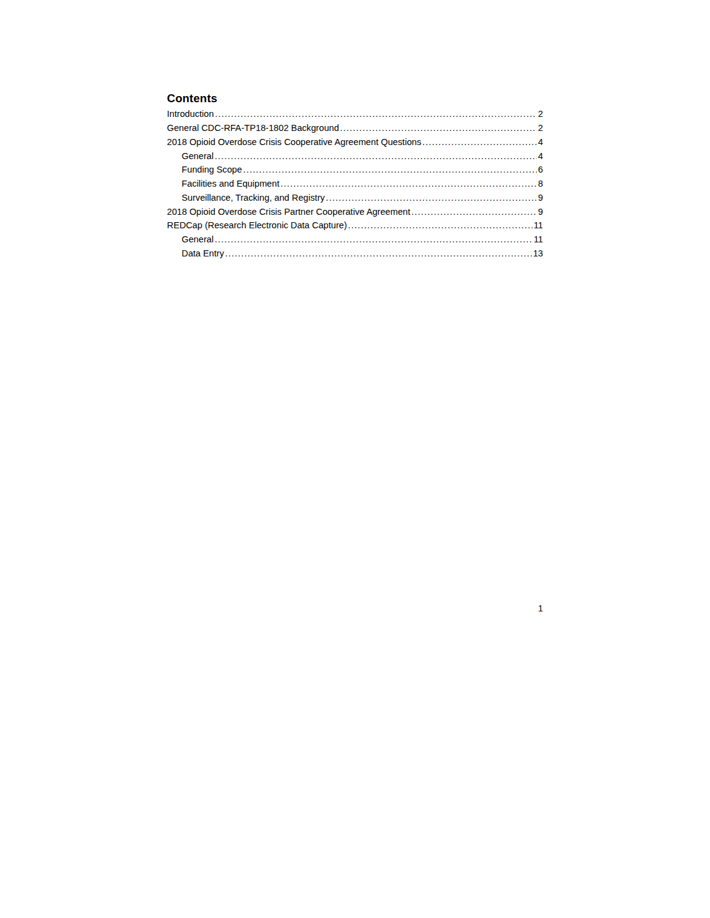Contents
Introduction ........................................................................................................................................................... 2
General CDC-RFA-TP18-1802 Background ......................................................................................................................... 2
2018 Opioid Overdose Crisis Cooperative Agreement Questions ......................................................................................... 4
General ................................................................................................................................................................. 4
Funding Scope ................................................................................................................................................. 6
Facilities and Equipment ................................................................................................................................. 8
Surveillance, Tracking, and Registry ................................................................................................................. 9
2018 Opioid Overdose Crisis Partner Cooperative Agreement ............................................................................. 9
REDCap (Research Electronic Data Capture) ................................................................................................................. 11
General ................................................................................................................................................................. 11
Data Entry ................................................................................................................................................. 13
1